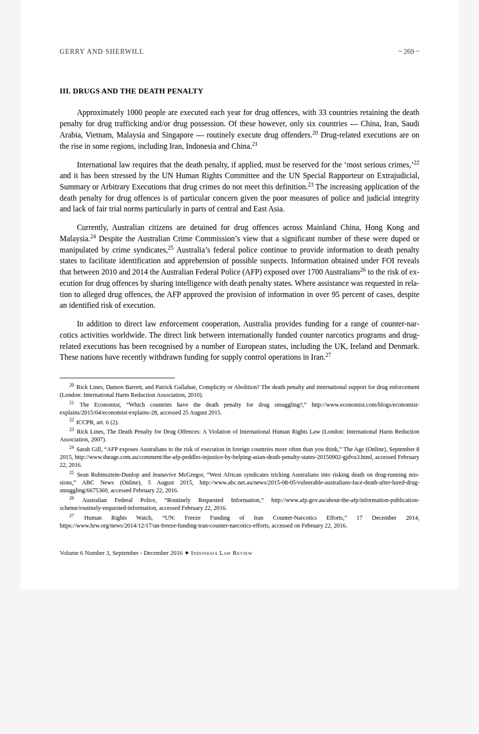Gerry and Sherwill ~ 269 ~
III. Drugs and the Death Penalty
Approximately 1000 people are executed each year for drug offences, with 33 countries retaining the death penalty for drug trafficking and/or drug possession. Of these however, only six countries — China, Iran, Saudi Arabia, Vietnam, Malaysia and Singapore — routinely execute drug offenders.20 Drug-related executions are on the rise in some regions, including Iran, Indonesia and China.21
International law requires that the death penalty, if applied, must be reserved for the ‘most serious crimes,’22 and it has been stressed by the UN Human Rights Committee and the UN Special Rapporteur on Extrajudicial, Summary or Arbitrary Executions that drug crimes do not meet this definition.23 The increasing application of the death penalty for drug offences is of particular concern given the poor measures of police and judicial integrity and lack of fair trial norms particularly in parts of central and East Asia.
Currently, Australian citizens are detained for drug offences across Mainland China, Hong Kong and Malaysia.24 Despite the Australian Crime Commission’s view that a significant number of these were duped or manipulated by crime syndicates,25 Australia’s federal police continue to provide information to death penalty states to facilitate identification and apprehension of possible suspects. Information obtained under FOI reveals that between 2010 and 2014 the Australian Federal Police (AFP) exposed over 1700 Australians26 to the risk of execution for drug offences by sharing intelligence with death penalty states. Where assistance was requested in relation to alleged drug offences, the AFP approved the provision of information in over 95 percent of cases, despite an identified risk of execution.
In addition to direct law enforcement cooperation, Australia provides funding for a range of counter-narcotics activities worldwide. The direct link between internationally funded counter narcotics programs and drug-related executions has been recognised by a number of European states, including the UK, Ireland and Denmark. These nations have recently withdrawn funding for supply control operations in Iran.27
20 Rick Lines, Damon Barrett, and Patrick Gallahue, Complicity or Abolition? The death penalty and international support for drug enforcement (London: International Harm Reduction Association, 2010).
21 The Economist, “Which countries have the death penalty for drug smuggling?,” http://www.economist.com/blogs/economist-explains/2015/04/economist-explains-28, accessed 25 August 2015.
22 ICCPR, art. 6 (2).
23 Rick Lines, The Death Penalty for Drug Offences: A Violation of International Human Rights Law (London: International Harm Reduction Association, 2007).
24 Sarah Gill, “AFP exposes Australians to the risk of execution in foreign countries more often than you think,” The Age (Online), September 8 2015, http://www.theage.com.au/comment/the-afp-peddles-injustice-by-helping-asian-death-penalty-states-20150902-gjdvu3.html, accessed February 22, 2016.
25 Sean Rubinsztein-Dunlop and Jeanavive McGregor, “West African syndicates tricking Australians into risking death on drug-running missions,” ABC News (Online), 5 August 2015, http://www.abc.net.au/news/2015-08-05/vulnerable-australians-face-death-after-lured-drug-smuggling/6675360, accessed February 22, 2016.
26 Australian Federal Police, “Routinely Requested Information,” http://www.afp.gov.au/about-the-afp/information-publication-scheme/routinely-requested-information, accessed February 22, 2016.
27 Human Rights Watch, “UN: Freeze Funding of Iran Counter-Narcotics Efforts,” 17 December 2014, https://www.hrw.org/news/2014/12/17/un-freeze-funding-iran-counter-narcotics-efforts, accessed on February 22, 2016.
Volume 6 Number 3, September - December 2016 ■ Indonesia Law Review